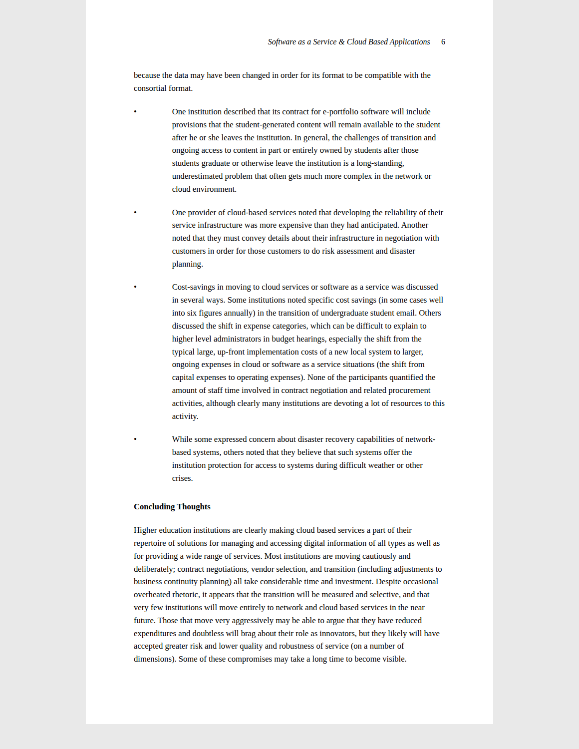Software as a Service & Cloud Based Applications 6
because the data may have been changed in order for its format to be compatible with the consortial format.
One institution described that its contract for e-portfolio software will include provisions that the student-generated content will remain available to the student after he or she leaves the institution. In general, the challenges of transition and ongoing access to content in part or entirely owned by students after those students graduate or otherwise leave the institution is a long-standing, underestimated problem that often gets much more complex in the network or cloud environment.
One provider of cloud-based services noted that developing the reliability of their service infrastructure was more expensive than they had anticipated. Another noted that they must convey details about their infrastructure in negotiation with customers in order for those customers to do risk assessment and disaster planning.
Cost-savings in moving to cloud services or software as a service was discussed in several ways. Some institutions noted specific cost savings (in some cases well into six figures annually) in the transition of undergraduate student email. Others discussed the shift in expense categories, which can be difficult to explain to higher level administrators in budget hearings, especially the shift from the typical large, up-front implementation costs of a new local system to larger, ongoing expenses in cloud or software as a service situations (the shift from capital expenses to operating expenses). None of the participants quantified the amount of staff time involved in contract negotiation and related procurement activities, although clearly many institutions are devoting a lot of resources to this activity.
While some expressed concern about disaster recovery capabilities of network-based systems, others noted that they believe that such systems offer the institution protection for access to systems during difficult weather or other crises.
Concluding Thoughts
Higher education institutions are clearly making cloud based services a part of their repertoire of solutions for managing and accessing digital information of all types as well as for providing a wide range of services. Most institutions are moving cautiously and deliberately; contract negotiations, vendor selection, and transition (including adjustments to business continuity planning) all take considerable time and investment. Despite occasional overheated rhetoric, it appears that the transition will be measured and selective, and that very few institutions will move entirely to network and cloud based services in the near future. Those that move very aggressively may be able to argue that they have reduced expenditures and doubtless will brag about their role as innovators, but they likely will have accepted greater risk and lower quality and robustness of service (on a number of dimensions). Some of these compromises may take a long time to become visible.